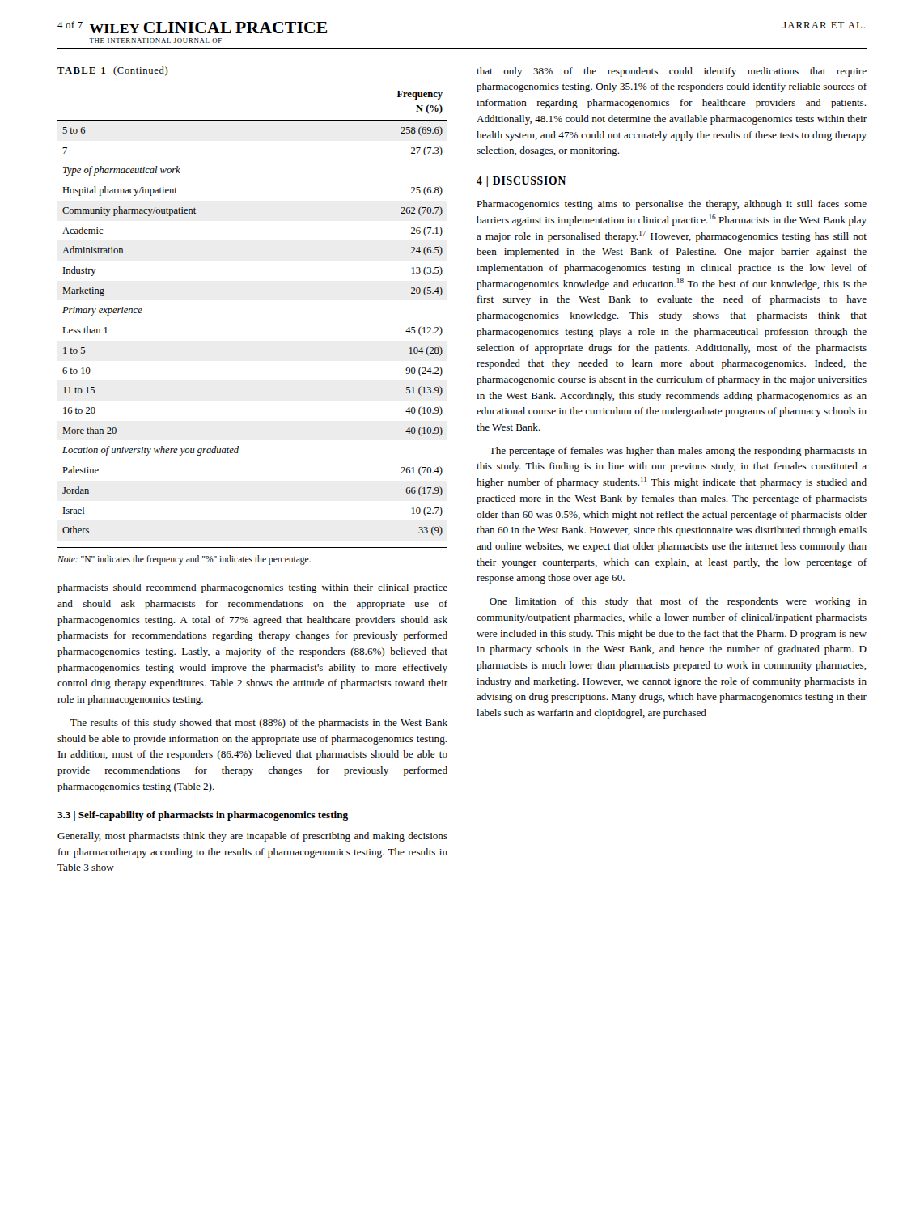4 of 7
WILEY CLINICAL PRACTICEThe International Journal of
JARRAR et al.
TABLE 1 (Continued)
| | Frequency N (%) |
| --- | --- |
| 5 to 6 | 258 (69.6) |
| 7 | 27 (7.3) |
| Type of pharmaceutical work |
| Hospital pharmacy/inpatient | 25 (6.8) |
| Community pharmacy/outpatient | 262 (70.7) |
| Academic | 26 (7.1) |
| Administration | 24 (6.5) |
| Industry | 13 (3.5) |
| Marketing | 20 (5.4) |
| Primary experience |
| Less than 1 | 45 (12.2) |
| 1 to 5 | 104 (28) |
| 6 to 10 | 90 (24.2) |
| 11 to 15 | 51 (13.9) |
| 16 to 20 | 40 (10.9) |
| More than 20 | 40 (10.9) |
| Location of university where you graduated |
| Palestine | 261 (70.4) |
| Jordan | 66 (17.9) |
| Israel | 10 (2.7) |
| Others | 33 (9) |
Note: "N" indicates the frequency and "%" indicates the percentage.
pharmacists should recommend pharmacogenomics testing within their clinical practice and should ask pharmacists for recommendations on the appropriate use of pharmacogenomics testing. A total of 77% agreed that healthcare providers should ask pharmacists for recommendations regarding therapy changes for previously performed pharmacogenomics testing. Lastly, a majority of the responders (88.6%) believed that pharmacogenomics testing would improve the pharmacist's ability to more effectively control drug therapy expenditures. Table 2 shows the attitude of pharmacists toward their role in pharmacogenomics testing.
The results of this study showed that most (88%) of the pharmacists in the West Bank should be able to provide information on the appropriate use of pharmacogenomics testing. In addition, most of the responders (86.4%) believed that pharmacists should be able to provide recommendations for therapy changes for previously performed pharmacogenomics testing (Table 2).
3.3 | Self-capability of pharmacists in pharmacogenomics testing
Generally, most pharmacists think they are incapable of prescribing and making decisions for pharmacotherapy according to the results of pharmacogenomics testing. The results in Table 3 show
that only 38% of the respondents could identify medications that require pharmacogenomics testing. Only 35.1% of the responders could identify reliable sources of information regarding pharmacogenomics for healthcare providers and patients. Additionally, 48.1% could not determine the available pharmacogenomics tests within their health system, and 47% could not accurately apply the results of these tests to drug therapy selection, dosages, or monitoring.
4 | DISCUSSION
Pharmacogenomics testing aims to personalise the therapy, although it still faces some barriers against its implementation in clinical practice.16 Pharmacists in the West Bank play a major role in personalised therapy.17 However, pharmacogenomics testing has still not been implemented in the West Bank of Palestine. One major barrier against the implementation of pharmacogenomics testing in clinical practice is the low level of pharmacogenomics knowledge and education.18 To the best of our knowledge, this is the first survey in the West Bank to evaluate the need of pharmacists to have pharmacogenomics knowledge. This study shows that pharmacists think that pharmacogenomics testing plays a role in the pharmaceutical profession through the selection of appropriate drugs for the patients. Additionally, most of the pharmacists responded that they needed to learn more about pharmacogenomics. Indeed, the pharmacogenomic course is absent in the curriculum of pharmacy in the major universities in the West Bank. Accordingly, this study recommends adding pharmacogenomics as an educational course in the curriculum of the undergraduate programs of pharmacy schools in the West Bank.
The percentage of females was higher than males among the responding pharmacists in this study. This finding is in line with our previous study, in that females constituted a higher number of pharmacy students.11 This might indicate that pharmacy is studied and practiced more in the West Bank by females than males. The percentage of pharmacists older than 60 was 0.5%, which might not reflect the actual percentage of pharmacists older than 60 in the West Bank. However, since this questionnaire was distributed through emails and online websites, we expect that older pharmacists use the internet less commonly than their younger counterparts, which can explain, at least partly, the low percentage of response among those over age 60.
One limitation of this study that most of the respondents were working in community/outpatient pharmacies, while a lower number of clinical/inpatient pharmacists were included in this study. This might be due to the fact that the Pharm. D program is new in pharmacy schools in the West Bank, and hence the number of graduated pharm. D pharmacists is much lower than pharmacists prepared to work in community pharmacies, industry and marketing. However, we cannot ignore the role of community pharmacists in advising on drug prescriptions. Many drugs, which have pharmacogenomics testing in their labels such as warfarin and clopidogrel, are purchased